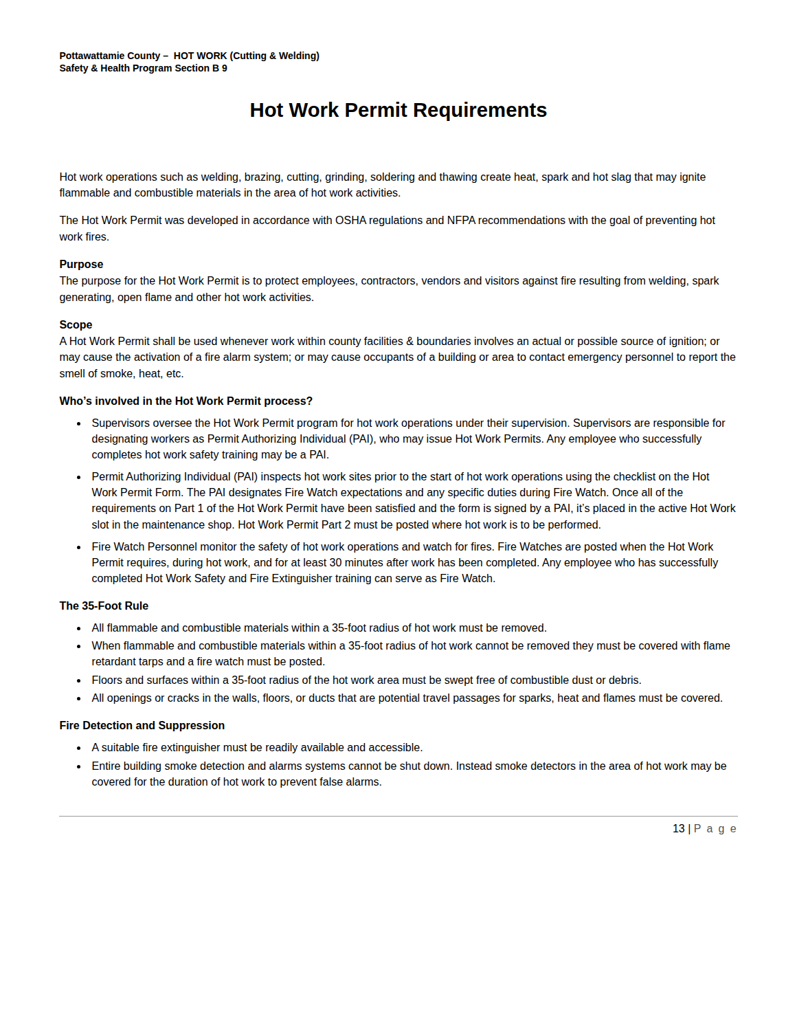Pottawattamie County – HOT WORK (Cutting & Welding)
Safety & Health Program Section B 9
Hot Work Permit Requirements
Hot work operations such as welding, brazing, cutting, grinding, soldering and thawing create heat, spark and hot slag that may ignite flammable and combustible materials in the area of hot work activities.
The Hot Work Permit was developed in accordance with OSHA regulations and NFPA recommendations with the goal of preventing hot work fires.
Purpose
The purpose for the Hot Work Permit is to protect employees, contractors, vendors and visitors against fire resulting from welding, spark generating, open flame and other hot work activities.
Scope
A Hot Work Permit shall be used whenever work within county facilities & boundaries involves an actual or possible source of ignition; or may cause the activation of a fire alarm system; or may cause occupants of a building or area to contact emergency personnel to report the smell of smoke, heat, etc.
Who’s involved in the Hot Work Permit process?
Supervisors oversee the Hot Work Permit program for hot work operations under their supervision. Supervisors are responsible for designating workers as Permit Authorizing Individual (PAI), who may issue Hot Work Permits. Any employee who successfully completes hot work safety training may be a PAI.
Permit Authorizing Individual (PAI) inspects hot work sites prior to the start of hot work operations using the checklist on the Hot Work Permit Form. The PAI designates Fire Watch expectations and any specific duties during Fire Watch. Once all of the requirements on Part 1 of the Hot Work Permit have been satisfied and the form is signed by a PAI, it’s placed in the active Hot Work slot in the maintenance shop. Hot Work Permit Part 2 must be posted where hot work is to be performed.
Fire Watch Personnel monitor the safety of hot work operations and watch for fires. Fire Watches are posted when the Hot Work Permit requires, during hot work, and for at least 30 minutes after work has been completed. Any employee who has successfully completed Hot Work Safety and Fire Extinguisher training can serve as Fire Watch.
The 35-Foot Rule
All flammable and combustible materials within a 35-foot radius of hot work must be removed.
When flammable and combustible materials within a 35-foot radius of hot work cannot be removed they must be covered with flame retardant tarps and a fire watch must be posted.
Floors and surfaces within a 35-foot radius of the hot work area must be swept free of combustible dust or debris.
All openings or cracks in the walls, floors, or ducts that are potential travel passages for sparks, heat and flames must be covered.
Fire Detection and Suppression
A suitable fire extinguisher must be readily available and accessible.
Entire building smoke detection and alarms systems cannot be shut down. Instead smoke detectors in the area of hot work may be covered for the duration of hot work to prevent false alarms.
13 | P a g e